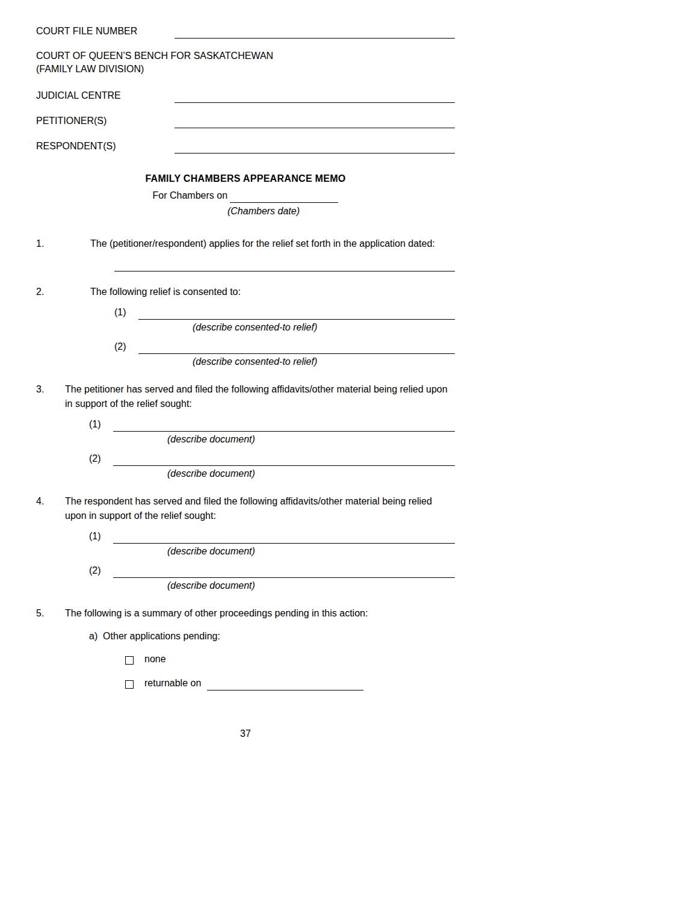COURT FILE NUMBER
COURT OF QUEEN’S BENCH FOR SASKATCHEWAN
(FAMILY LAW DIVISION)
JUDICIAL CENTRE
PETITIONER(S)
RESPONDENT(S)
FAMILY CHAMBERS APPEARANCE MEMO
For Chambers on
(Chambers date)
1. The (petitioner/respondent) applies for the relief set forth in the application dated:
2. The following relief is consented to:
(1)
(describe consented-to relief)
(2)
(describe consented-to relief)
3. The petitioner has served and filed the following affidavits/other material being relied upon in support of the relief sought:
(1)
(describe document)
(2)
(describe document)
4. The respondent has served and filed the following affidavits/other material being relied upon in support of the relief sought:
(1)
(describe document)
(2)
(describe document)
5. The following is a summary of other proceedings pending in this action:
a) Other applications pending:
none
returnable on
37